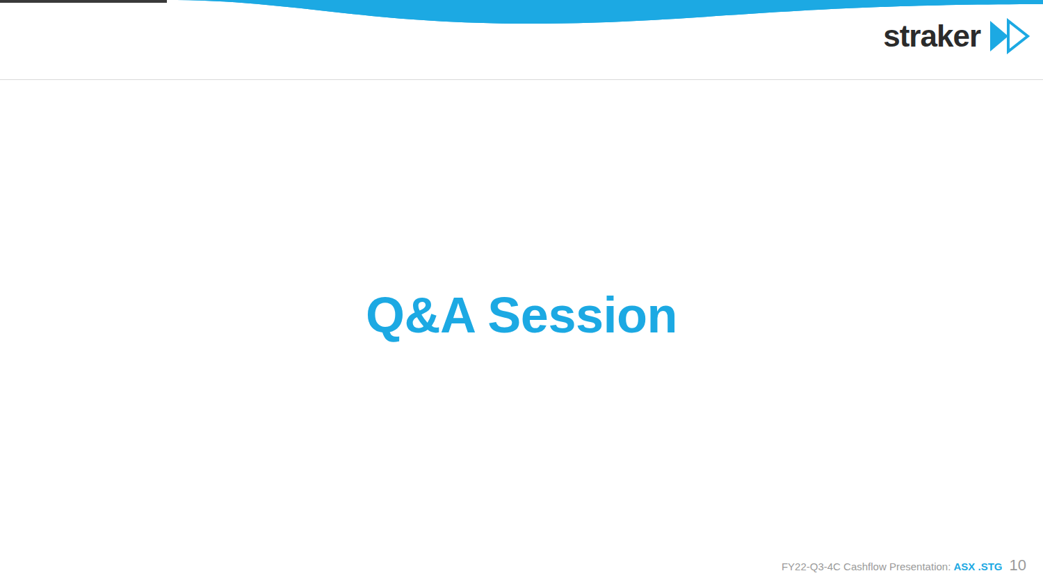straker
Q&A Session
FY22-Q3-4C Cashflow Presentation: ASX .STG 10